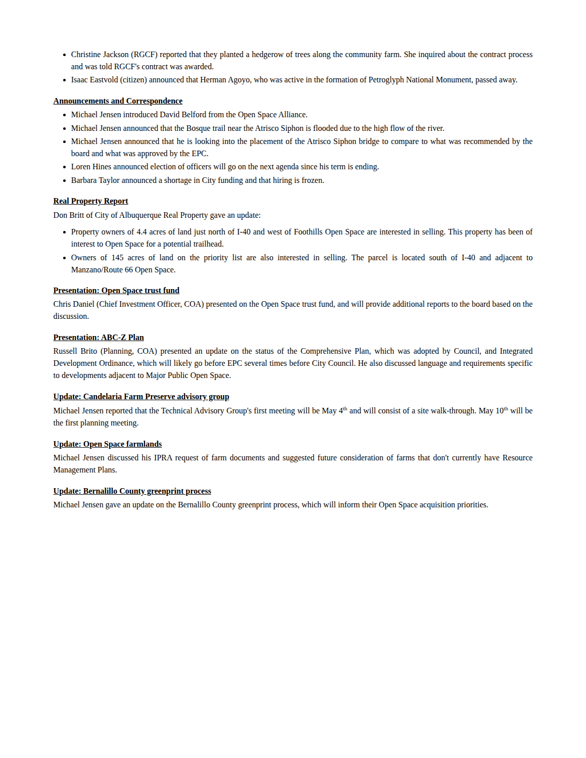Christine Jackson (RGCF) reported that they planted a hedgerow of trees along the community farm. She inquired about the contract process and was told RGCF's contract was awarded.
Isaac Eastvold (citizen) announced that Herman Agoyo, who was active in the formation of Petroglyph National Monument, passed away.
Announcements and Correspondence
Michael Jensen introduced David Belford from the Open Space Alliance.
Michael Jensen announced that the Bosque trail near the Atrisco Siphon is flooded due to the high flow of the river.
Michael Jensen announced that he is looking into the placement of the Atrisco Siphon bridge to compare to what was recommended by the board and what was approved by the EPC.
Loren Hines announced election of officers will go on the next agenda since his term is ending.
Barbara Taylor announced a shortage in City funding and that hiring is frozen.
Real Property Report
Don Britt of City of Albuquerque Real Property gave an update:
Property owners of 4.4 acres of land just north of I-40 and west of Foothills Open Space are interested in selling. This property has been of interest to Open Space for a potential trailhead.
Owners of 145 acres of land on the priority list are also interested in selling. The parcel is located south of I-40 and adjacent to Manzano/Route 66 Open Space.
Presentation: Open Space trust fund
Chris Daniel (Chief Investment Officer, COA) presented on the Open Space trust fund, and will provide additional reports to the board based on the discussion.
Presentation: ABC-Z Plan
Russell Brito (Planning, COA) presented an update on the status of the Comprehensive Plan, which was adopted by Council, and Integrated Development Ordinance, which will likely go before EPC several times before City Council. He also discussed language and requirements specific to developments adjacent to Major Public Open Space.
Update: Candelaria Farm Preserve advisory group
Michael Jensen reported that the Technical Advisory Group's first meeting will be May 4th and will consist of a site walk-through. May 10th will be the first planning meeting.
Update: Open Space farmlands
Michael Jensen discussed his IPRA request of farm documents and suggested future consideration of farms that don't currently have Resource Management Plans.
Update: Bernalillo County greenprint process
Michael Jensen gave an update on the Bernalillo County greenprint process, which will inform their Open Space acquisition priorities.